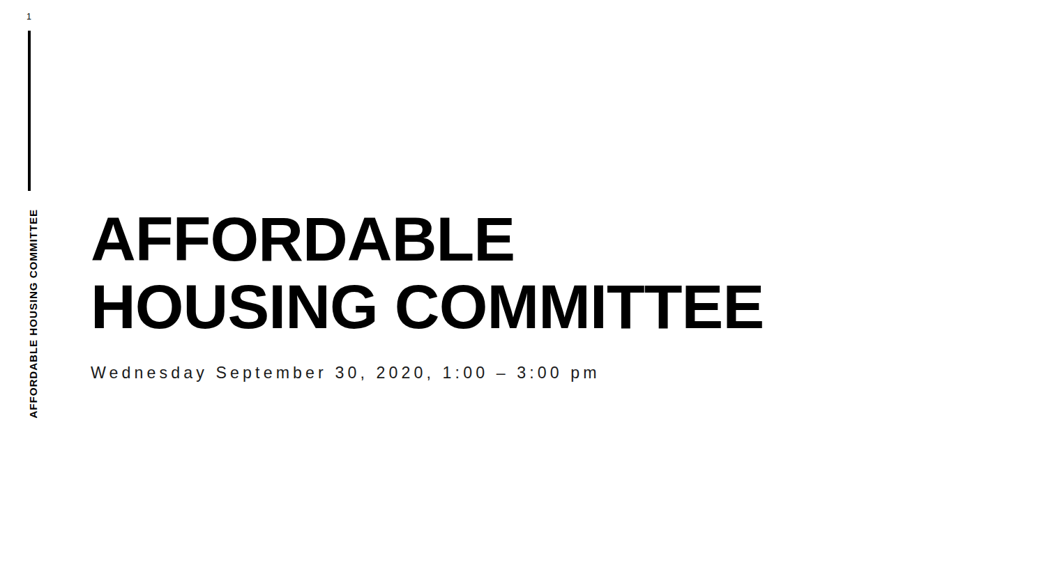1
Affordable Housing Committee
Affordable Housing Committee
Wednesday September 30, 2020, 1:00 – 3:00 pm